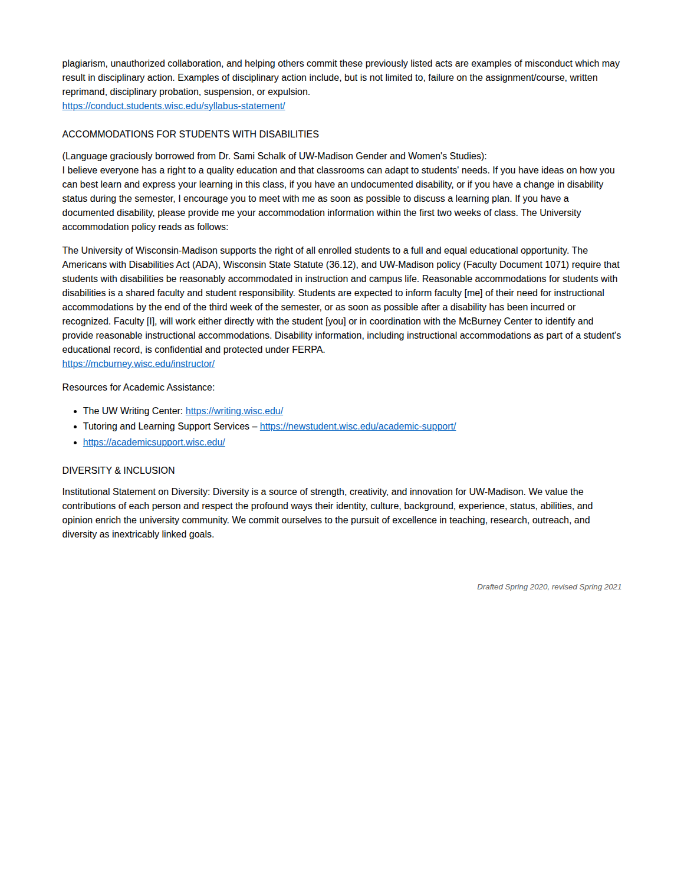plagiarism, unauthorized collaboration, and helping others commit these previously listed acts are examples of misconduct which may result in disciplinary action. Examples of disciplinary action include, but is not limited to, failure on the assignment/course, written reprimand, disciplinary probation, suspension, or expulsion.
https://conduct.students.wisc.edu/syllabus-statement/
ACCOMMODATIONS FOR STUDENTS WITH DISABILITIES
(Language graciously borrowed from Dr. Sami Schalk of UW-Madison Gender and Women's Studies):
I believe everyone has a right to a quality education and that classrooms can adapt to students' needs. If you have ideas on how you can best learn and express your learning in this class, if you have an undocumented disability, or if you have a change in disability status during the semester, I encourage you to meet with me as soon as possible to discuss a learning plan. If you have a documented disability, please provide me your accommodation information within the first two weeks of class. The University accommodation policy reads as follows:
The University of Wisconsin-Madison supports the right of all enrolled students to a full and equal educational opportunity. The Americans with Disabilities Act (ADA), Wisconsin State Statute (36.12), and UW-Madison policy (Faculty Document 1071) require that students with disabilities be reasonably accommodated in instruction and campus life. Reasonable accommodations for students with disabilities is a shared faculty and student responsibility. Students are expected to inform faculty [me] of their need for instructional accommodations by the end of the third week of the semester, or as soon as possible after a disability has been incurred or recognized. Faculty [I], will work either directly with the student [you] or in coordination with the McBurney Center to identify and provide reasonable instructional accommodations. Disability information, including instructional accommodations as part of a student's educational record, is confidential and protected under FERPA.
https://mcburney.wisc.edu/instructor/
Resources for Academic Assistance:
The UW Writing Center: https://writing.wisc.edu/
Tutoring and Learning Support Services – https://newstudent.wisc.edu/academic-support/
https://academicsupport.wisc.edu/
DIVERSITY & INCLUSION
Institutional Statement on Diversity: Diversity is a source of strength, creativity, and innovation for UW-Madison. We value the contributions of each person and respect the profound ways their identity, culture, background, experience, status, abilities, and opinion enrich the university community. We commit ourselves to the pursuit of excellence in teaching, research, outreach, and diversity as inextricably linked goals.
Drafted Spring 2020, revised Spring 2021